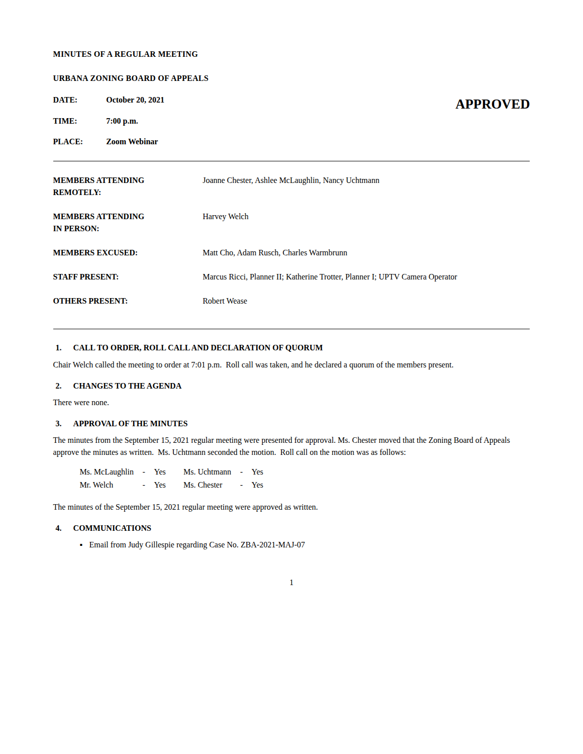MINUTES OF A REGULAR MEETING
URBANA ZONING BOARD OF APPEALS
| DATE: | October 20, 2021 | APPROVED |
| TIME: | 7:00 p.m. |
| PLACE: | Zoom Webinar |
| MEMBERS ATTENDING REMOTELY: | Joanne Chester, Ashlee McLaughlin, Nancy Uchtmann |
| MEMBERS ATTENDING IN PERSON: | Harvey Welch |
| MEMBERS EXCUSED: | Matt Cho, Adam Rusch, Charles Warmbrunn |
| STAFF PRESENT: | Marcus Ricci, Planner II; Katherine Trotter, Planner I; UPTV Camera Operator |
| OTHERS PRESENT: | Robert Wease |
Call to Order, Roll Call and Declaration of Quorum
Chair Welch called the meeting to order at 7:01 p.m. Roll call was taken, and he declared a quorum of the members present.
Changes to the Agenda
There were none.
Approval of the Minutes
The minutes from the September 15, 2021 regular meeting were presented for approval. Ms. Chester moved that the Zoning Board of Appeals approve the minutes as written. Ms. Uchtmann seconded the motion. Roll call on the motion was as follows:
| Ms. McLaughlin | - | Yes | Ms. Uchtmann | - | Yes |
| Mr. Welch | - | Yes | Ms. Chester | - | Yes |
The minutes of the September 15, 2021 regular meeting were approved as written.
Communications
Email from Judy Gillespie regarding Case No. ZBA-2021-MAJ-07
1